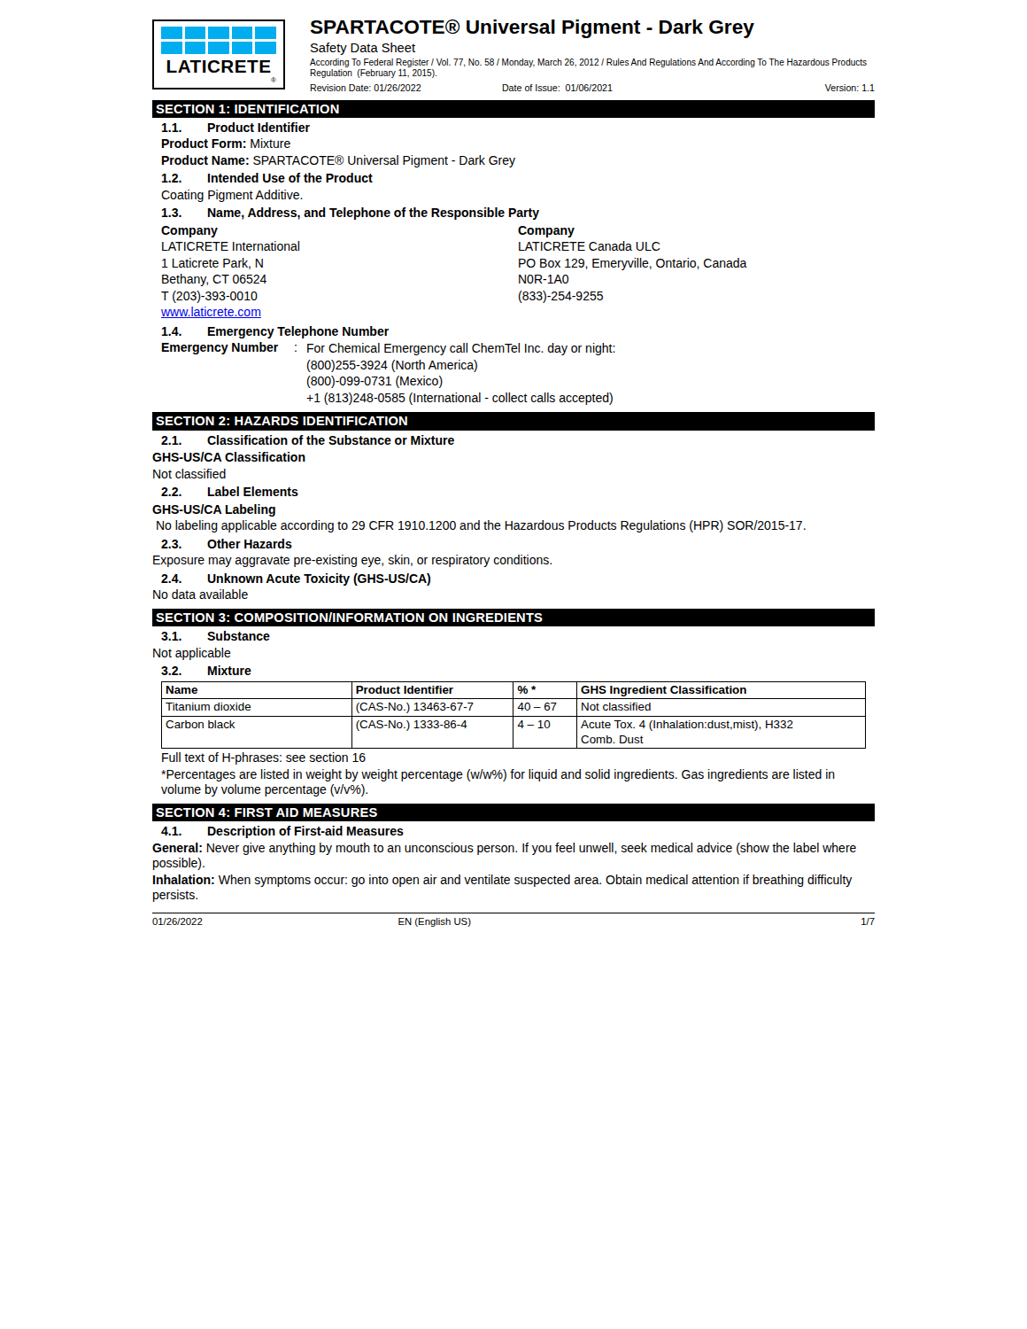LATICRETE
®
SPARTACOTE® Universal Pigment - Dark Grey
Safety Data Sheet
According To Federal Register / Vol. 77, No. 58 / Monday, March 26, 2012 / Rules And Regulations And According To The Hazardous Products Regulation (February 11, 2015).
Revision Date: 01/26/2022 Date of Issue: 01/06/2021 Version: 1.1
SECTION 1: IDENTIFICATION
1.1. Product Identifier
Product Form: Mixture
Product Name: SPARTACOTE® Universal Pigment - Dark Grey
1.2. Intended Use of the Product
Coating Pigment Additive.
1.3. Name, Address, and Telephone of the Responsible Party
Company
LATICRETE International
1 Laticrete Park, N
Bethany, CT 06524
T (203)-393-0010
www.laticrete.com
Company
LATICRETE Canada ULC
PO Box 129, Emeryville, Ontario, Canada
N0R-1A0
(833)-254-9255
1.4. Emergency Telephone Number
Emergency Number
:
For Chemical Emergency call ChemTel Inc. day or night:
(800)255-3924 (North America)
(800)-099-0731 (Mexico)
+1 (813)248-0585 (International - collect calls accepted)
SECTION 2: HAZARDS IDENTIFICATION
2.1. Classification of the Substance or Mixture
GHS-US/CA Classification
Not classified
2.2. Label Elements
GHS-US/CA Labeling
No labeling applicable according to 29 CFR 1910.1200 and the Hazardous Products Regulations (HPR) SOR/2015-17.
2.3. Other Hazards
Exposure may aggravate pre-existing eye, skin, or respiratory conditions.
2.4. Unknown Acute Toxicity (GHS-US/CA)
No data available
SECTION 3: COMPOSITION/INFORMATION ON INGREDIENTS
3.1. Substance
Not applicable
3.2. Mixture
| Name | Product Identifier | % * | GHS Ingredient Classification |
| --- | --- | --- | --- |
| Titanium dioxide | (CAS-No.) 13463-67-7 | 40 – 67 | Not classified |
| Carbon black | (CAS-No.) 1333-86-4 | 4 – 10 | Acute Tox. 4 (Inhalation:dust,mist), H332 Comb. Dust |
Full text of H-phrases: see section 16
*Percentages are listed in weight by weight percentage (w/w%) for liquid and solid ingredients. Gas ingredients are listed in volume by volume percentage (v/v%).
SECTION 4: FIRST AID MEASURES
4.1. Description of First-aid Measures
General: Never give anything by mouth to an unconscious person. If you feel unwell, seek medical advice (show the label where possible).
Inhalation: When symptoms occur: go into open air and ventilate suspected area. Obtain medical attention if breathing difficulty persists.
01/26/2022 EN (English US) 1/7